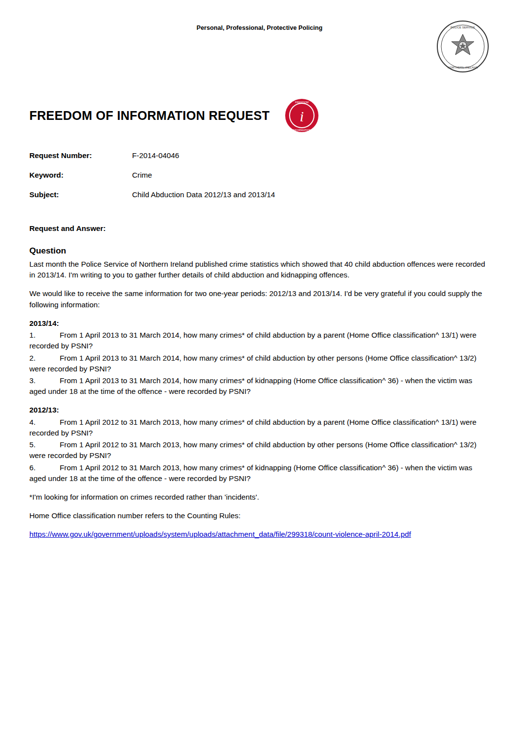Personal, Professional, Protective Policing
POLICE SERVICE NORTHERN IRELAND
FREEDOM OF INFORMATION REQUEST
i FREEDOM INFORMATION
| Request Number: | F-2014-04046 |
| Keyword: | Crime |
| Subject: | Child Abduction Data 2012/13 and 2013/14 |
Request and Answer:
Question
Last month the Police Service of Northern Ireland published crime statistics which showed that 40 child abduction offences were recorded in 2013/14. I'm writing to you to gather further details of child abduction and kidnapping offences.
We would like to receive the same information for two one-year periods: 2012/13 and 2013/14. I'd be very grateful if you could supply the following information:
2013/14:
1. From 1 April 2013 to 31 March 2014, how many crimes* of child abduction by a parent (Home Office classification^ 13/1) were recorded by PSNI?
2. From 1 April 2013 to 31 March 2014, how many crimes* of child abduction by other persons (Home Office classification^ 13/2) were recorded by PSNI?
3. From 1 April 2013 to 31 March 2014, how many crimes* of kidnapping (Home Office classification^ 36) - when the victim was aged under 18 at the time of the offence - were recorded by PSNI?
2012/13:
4. From 1 April 2012 to 31 March 2013, how many crimes* of child abduction by a parent (Home Office classification^ 13/1) were recorded by PSNI?
5. From 1 April 2012 to 31 March 2013, how many crimes* of child abduction by other persons (Home Office classification^ 13/2) were recorded by PSNI?
6. From 1 April 2012 to 31 March 2013, how many crimes* of kidnapping (Home Office classification^ 36) - when the victim was aged under 18 at the time of the offence - were recorded by PSNI?
*I'm looking for information on crimes recorded rather than 'incidents'.
Home Office classification number refers to the Counting Rules:
https://www.gov.uk/government/uploads/system/uploads/attachment_data/file/299318/count-violence-april-2014.pdf